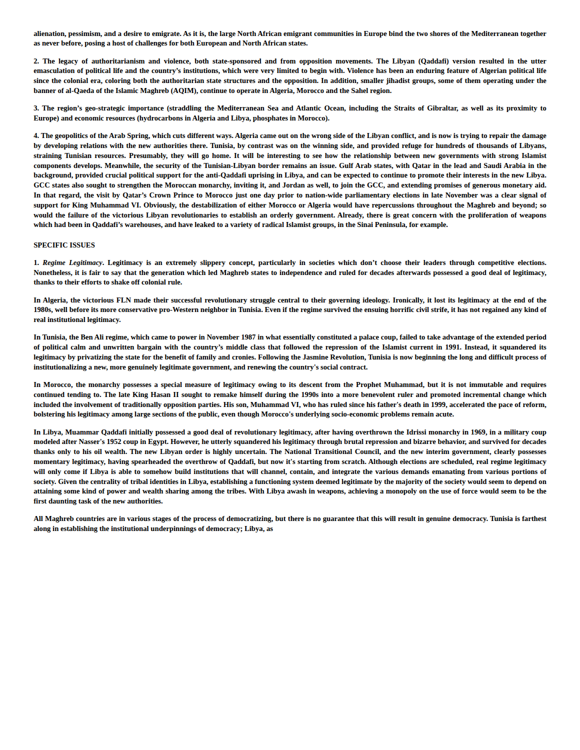alienation, pessimism, and a desire to emigrate. As it is, the large North African emigrant communities in Europe bind the two shores of the Mediterranean together as never before, posing a host of challenges for both European and North African states.
2. The legacy of authoritarianism and violence, both state-sponsored and from opposition movements. The Libyan (Qaddafi) version resulted in the utter emasculation of political life and the country’s institutions, which were very limited to begin with. Violence has been an enduring feature of Algerian political life since the colonial era, coloring both the authoritarian state structures and the opposition. In addition, smaller jihadist groups, some of them operating under the banner of al-Qaeda of the Islamic Maghreb (AQIM), continue to operate in Algeria, Morocco and the Sahel region.
3. The region’s geo-strategic importance (straddling the Mediterranean Sea and Atlantic Ocean, including the Straits of Gibraltar, as well as its proximity to Europe) and economic resources (hydrocarbons in Algeria and Libya, phosphates in Morocco).
4. The geopolitics of the Arab Spring, which cuts different ways. Algeria came out on the wrong side of the Libyan conflict, and is now is trying to repair the damage by developing relations with the new authorities there. Tunisia, by contrast was on the winning side, and provided refuge for hundreds of thousands of Libyans, straining Tunisian resources. Presumably, they will go home. It will be interesting to see how the relationship between new governments with strong Islamist components develops. Meanwhile, the security of the Tunisian-Libyan border remains an issue. Gulf Arab states, with Qatar in the lead and Saudi Arabia in the background, provided crucial political support for the anti-Qaddafi uprising in Libya, and can be expected to continue to promote their interests in the new Libya. GCC states also sought to strengthen the Moroccan monarchy, inviting it, and Jordan as well, to join the GCC, and extending promises of generous monetary aid. In that regard, the visit by Qatar’s Crown Prince to Morocco just one day prior to nation-wide parliamentary elections in late November was a clear signal of support for King Muhammad VI. Obviously, the destabilization of either Morocco or Algeria would have repercussions throughout the Maghreb and beyond; so would the failure of the victorious Libyan revolutionaries to establish an orderly government. Already, there is great concern with the proliferation of weapons which had been in Qaddafi’s warehouses, and have leaked to a variety of radical Islamist groups, in the Sinai Peninsula, for example.
SPECIFIC ISSUES
1. Regime Legitimacy. Legitimacy is an extremely slippery concept, particularly in societies which don’t choose their leaders through competitive elections. Nonetheless, it is fair to say that the generation which led Maghreb states to independence and ruled for decades afterwards possessed a good deal of legitimacy, thanks to their efforts to shake off colonial rule.
In Algeria, the victorious FLN made their successful revolutionary struggle central to their governing ideology. Ironically, it lost its legitimacy at the end of the 1980s, well before its more conservative pro-Western neighbor in Tunisia. Even if the regime survived the ensuing horrific civil strife, it has not regained any kind of real institutional legitimacy.
In Tunisia, the Ben Ali regime, which came to power in November 1987 in what essentially constituted a palace coup, failed to take advantage of the extended period of political calm and unwritten bargain with the country’s middle class that followed the repression of the Islamist current in 1991. Instead, it squandered its legitimacy by privatizing the state for the benefit of family and cronies. Following the Jasmine Revolution, Tunisia is now beginning the long and difficult process of institutionalizing a new, more genuinely legitimate government, and renewing the country's social contract.
In Morocco, the monarchy possesses a special measure of legitimacy owing to its descent from the Prophet Muhammad, but it is not immutable and requires continued tending to. The late King Hasan II sought to remake himself during the 1990s into a more benevolent ruler and promoted incremental change which included the involvement of traditionally opposition parties. His son, Muhammad VI, who has ruled since his father's death in 1999, accelerated the pace of reform, bolstering his legitimacy among large sections of the public, even though Morocco's underlying socio-economic problems remain acute.
In Libya, Muammar Qaddafi initially possessed a good deal of revolutionary legitimacy, after having overthrown the Idrissi monarchy in 1969, in a military coup modeled after Nasser's 1952 coup in Egypt. However, he utterly squandered his legitimacy through brutal repression and bizarre behavior, and survived for decades thanks only to his oil wealth. The new Libyan order is highly uncertain. The National Transitional Council, and the new interim government, clearly possesses momentary legitimacy, having spearheaded the overthrow of Qaddafi, but now it's starting from scratch. Although elections are scheduled, real regime legitimacy will only come if Libya is able to somehow build institutions that will channel, contain, and integrate the various demands emanating from various portions of society. Given the centrality of tribal identities in Libya, establishing a functioning system deemed legitimate by the majority of the society would seem to depend on attaining some kind of power and wealth sharing among the tribes. With Libya awash in weapons, achieving a monopoly on the use of force would seem to be the first daunting task of the new authorities.
All Maghreb countries are in various stages of the process of democratizing, but there is no guarantee that this will result in genuine democracy. Tunisia is farthest along in establishing the institutional underpinnings of democracy; Libya, as